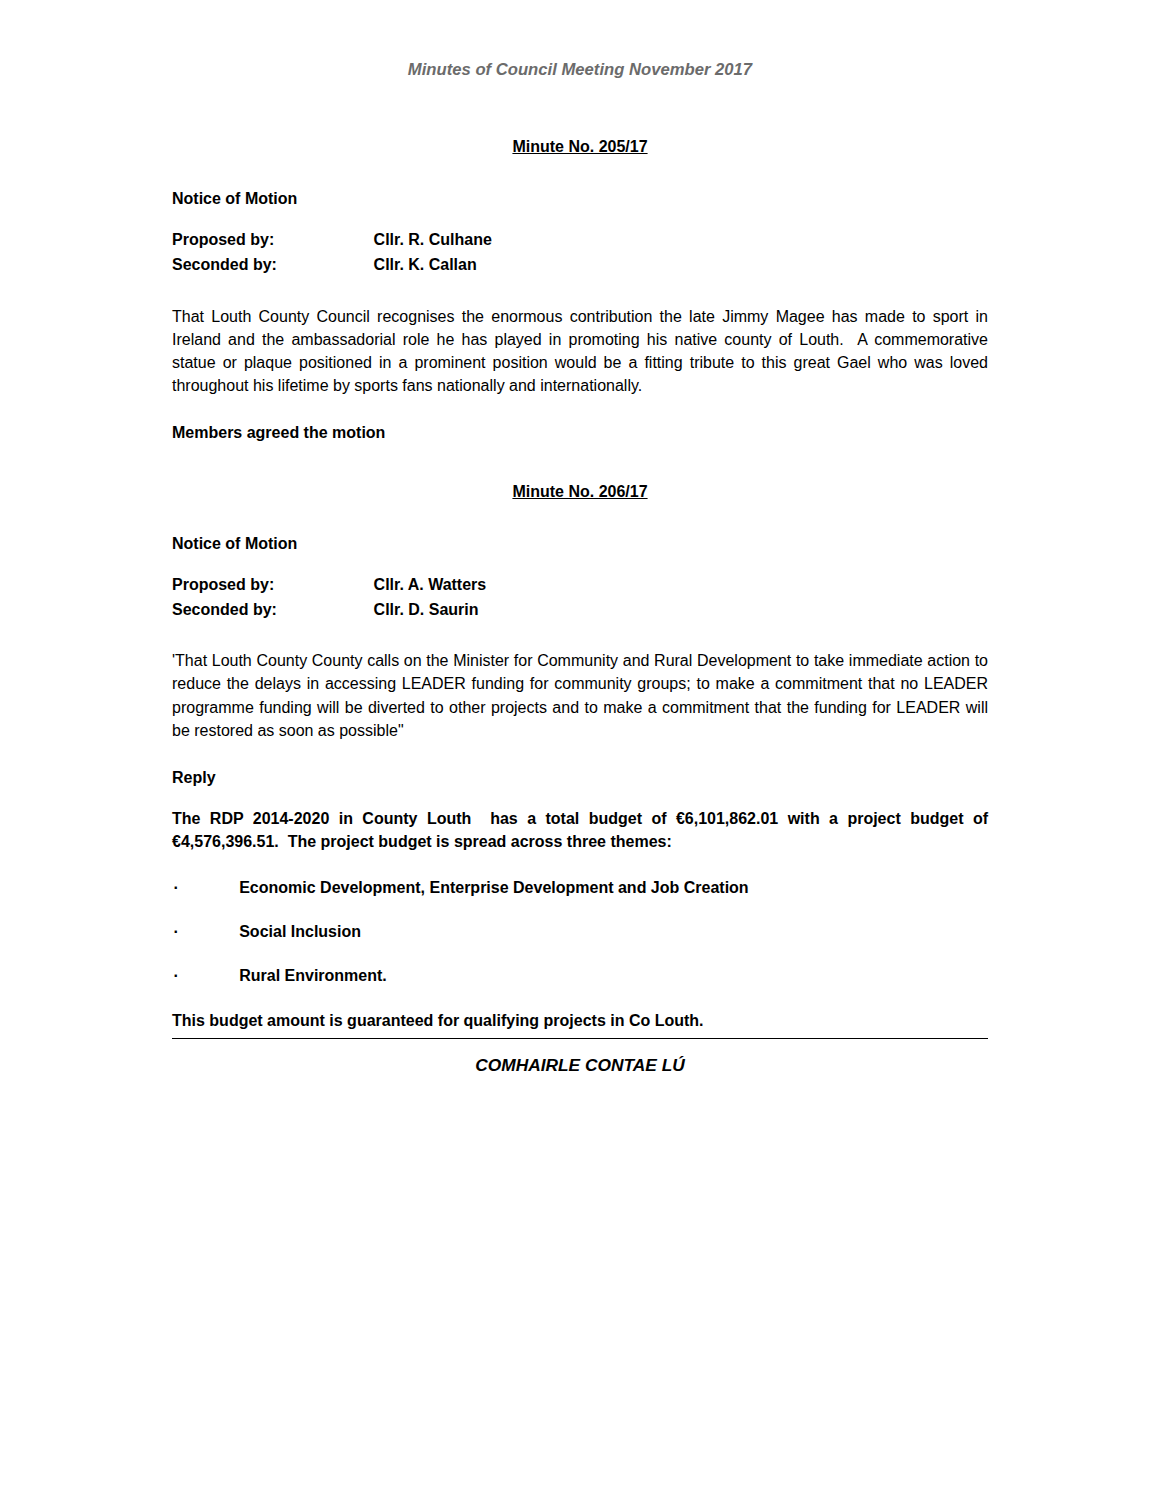Minutes of Council Meeting November 2017
Minute No. 205/17
Notice of Motion
| Proposed by: | Cllr. R. Culhane |
| Seconded by: | Cllr. K. Callan |
That Louth County Council recognises the enormous contribution the late Jimmy Magee has made to sport in Ireland and the ambassadorial role he has played in promoting his native county of Louth. A commemorative statue or plaque positioned in a prominent position would be a fitting tribute to this great Gael who was loved throughout his lifetime by sports fans nationally and internationally.
Members agreed the motion
Minute No. 206/17
Notice of Motion
| Proposed by: | Cllr. A. Watters |
| Seconded by: | Cllr. D. Saurin |
'That Louth County County calls on the Minister for Community and Rural Development to take immediate action to reduce the delays in accessing LEADER funding for community groups; to make a commitment that no LEADER programme funding will be diverted to other projects and to make a commitment that the funding for LEADER will be restored as soon as possible"
Reply
The RDP 2014-2020 in County Louth has a total budget of €6,101,862.01 with a project budget of €4,576,396.51. The project budget is spread across three themes:
Economic Development, Enterprise Development and Job Creation
Social Inclusion
Rural Environment.
This budget amount is guaranteed for qualifying projects in Co Louth.
COMHAIRLE CONTAE LÚ